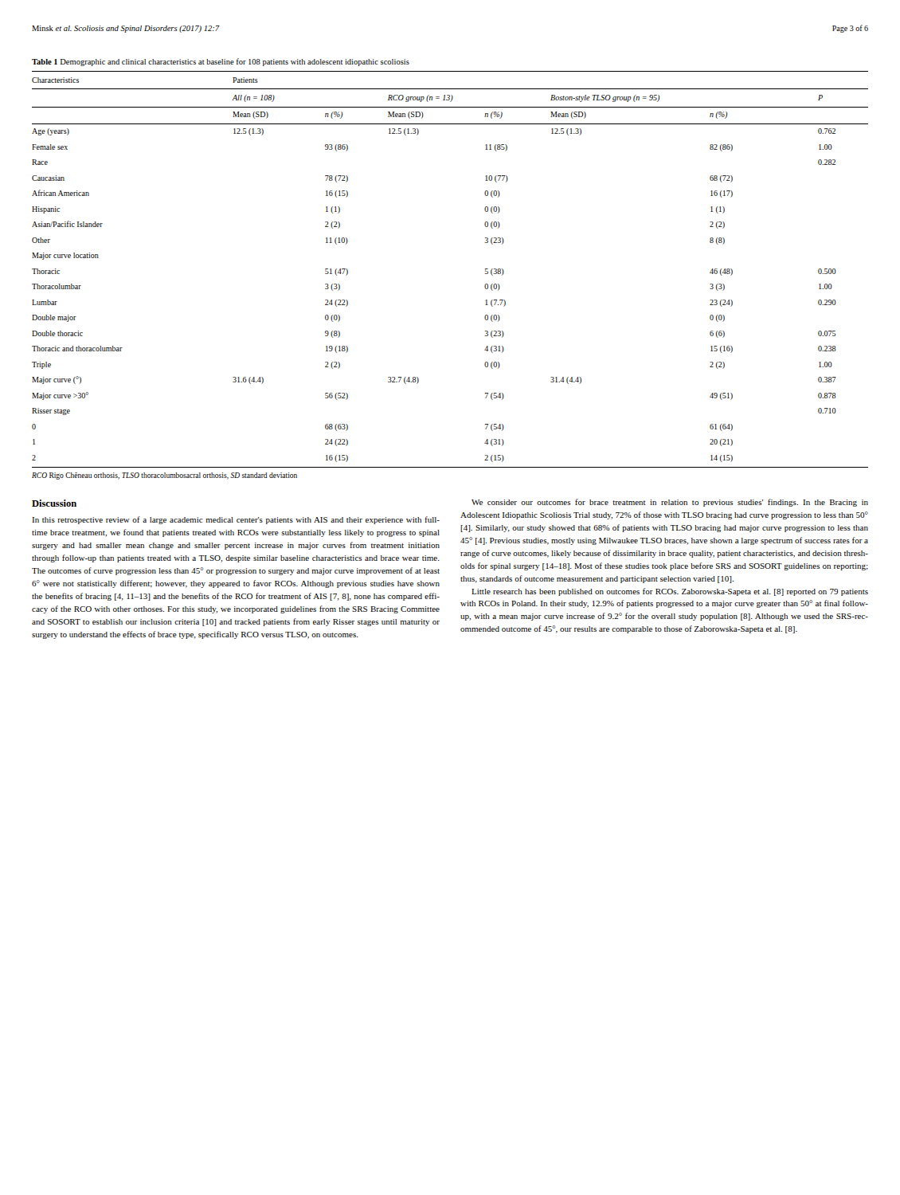Minsk et al. Scoliosis and Spinal Disorders (2017) 12:7
Page 3 of 6
Table 1 Demographic and clinical characteristics at baseline for 108 patients with adolescent idiopathic scoliosis
| Characteristics | Patients | |
| --- | --- | --- |
| | All ( n = 108) | RCO group ( n = 13) | Boston-style TLSO group ( n = 95) | P |
| | Mean (SD) | n (%) | Mean (SD) | n (%) | Mean (SD) | n (%) | |
| Age (years) | 12.5 (1.3) | | 12.5 (1.3) | | 12.5 (1.3) | | 0.762 |
| Female sex | | 93 (86) | | 11 (85) | | 82 (86) | 1.00 |
| Race | | | | | | | 0.282 |
| Caucasian | | 78 (72) | | 10 (77) | | 68 (72) | |
| African American | | 16 (15) | | 0 (0) | | 16 (17) | |
| Hispanic | | 1 (1) | | 0 (0) | | 1 (1) | |
| Asian/Pacific Islander | | 2 (2) | | 0 (0) | | 2 (2) | |
| Other | | 11 (10) | | 3 (23) | | 8 (8) | |
| Major curve location | | | | | | | |
| Thoracic | | 51 (47) | | 5 (38) | | 46 (48) | 0.500 |
| Thoracolumbar | | 3 (3) | | 0 (0) | | 3 (3) | 1.00 |
| Lumbar | | 24 (22) | | 1 (7.7) | | 23 (24) | 0.290 |
| Double major | | 0 (0) | | 0 (0) | | 0 (0) | |
| Double thoracic | | 9 (8) | | 3 (23) | | 6 (6) | 0.075 |
| Thoracic and thoracolumbar | | 19 (18) | | 4 (31) | | 15 (16) | 0.238 |
| Triple | | 2 (2) | | 0 (0) | | 2 (2) | 1.00 |
| Major curve (°) | 31.6 (4.4) | | 32.7 (4.8) | | 31.4 (4.4) | | 0.387 |
| Major curve >30° | | 56 (52) | | 7 (54) | | 49 (51) | 0.878 |
| Risser stage | | | | | | | 0.710 |
| 0 | | 68 (63) | | 7 (54) | | 61 (64) | |
| 1 | | 24 (22) | | 4 (31) | | 20 (21) | |
| 2 | | 16 (15) | | 2 (15) | | 14 (15) | |
RCO Rigo Chêneau orthosis, TLSO thoracolumbosacral orthosis, SD standard deviation
Discussion
In this retrospective review of a large academic medical center's patients with AIS and their experience with full-time brace treatment, we found that patients treated with RCOs were substantially less likely to progress to spinal surgery and had smaller mean change and smaller percent increase in major curves from treatment initiation through follow-up than patients treated with a TLSO, despite similar baseline characteristics and brace wear time. The outcomes of curve progression less than 45° or progression to surgery and major curve improvement of at least 6° were not statistically different; however, they appeared to favor RCOs. Although previous studies have shown the benefits of bracing [4, 11–13] and the benefits of the RCO for treatment of AIS [7, 8], none has compared efficacy of the RCO with other orthoses. For this study, we incorporated guidelines from the SRS Bracing Committee and SOSORT to establish our inclusion criteria [10] and tracked patients from early Risser stages until maturity or surgery to understand the effects of brace type, specifically RCO versus TLSO, on outcomes.
We consider our outcomes for brace treatment in relation to previous studies' findings. In the Bracing in Adolescent Idiopathic Scoliosis Trial study, 72% of those with TLSO bracing had curve progression to less than 50° [4]. Similarly, our study showed that 68% of patients with TLSO bracing had major curve progression to less than 45° [4]. Previous studies, mostly using Milwaukee TLSO braces, have shown a large spectrum of success rates for a range of curve outcomes, likely because of dissimilarity in brace quality, patient characteristics, and decision thresholds for spinal surgery [14–18]. Most of these studies took place before SRS and SOSORT guidelines on reporting; thus, standards of outcome measurement and participant selection varied [10].
Little research has been published on outcomes for RCOs. Zaborowska-Sapeta et al. [8] reported on 79 patients with RCOs in Poland. In their study, 12.9% of patients progressed to a major curve greater than 50° at final follow-up, with a mean major curve increase of 9.2° for the overall study population [8]. Although we used the SRS-recommended outcome of 45°, our results are comparable to those of Zaborowska-Sapeta et al. [8].